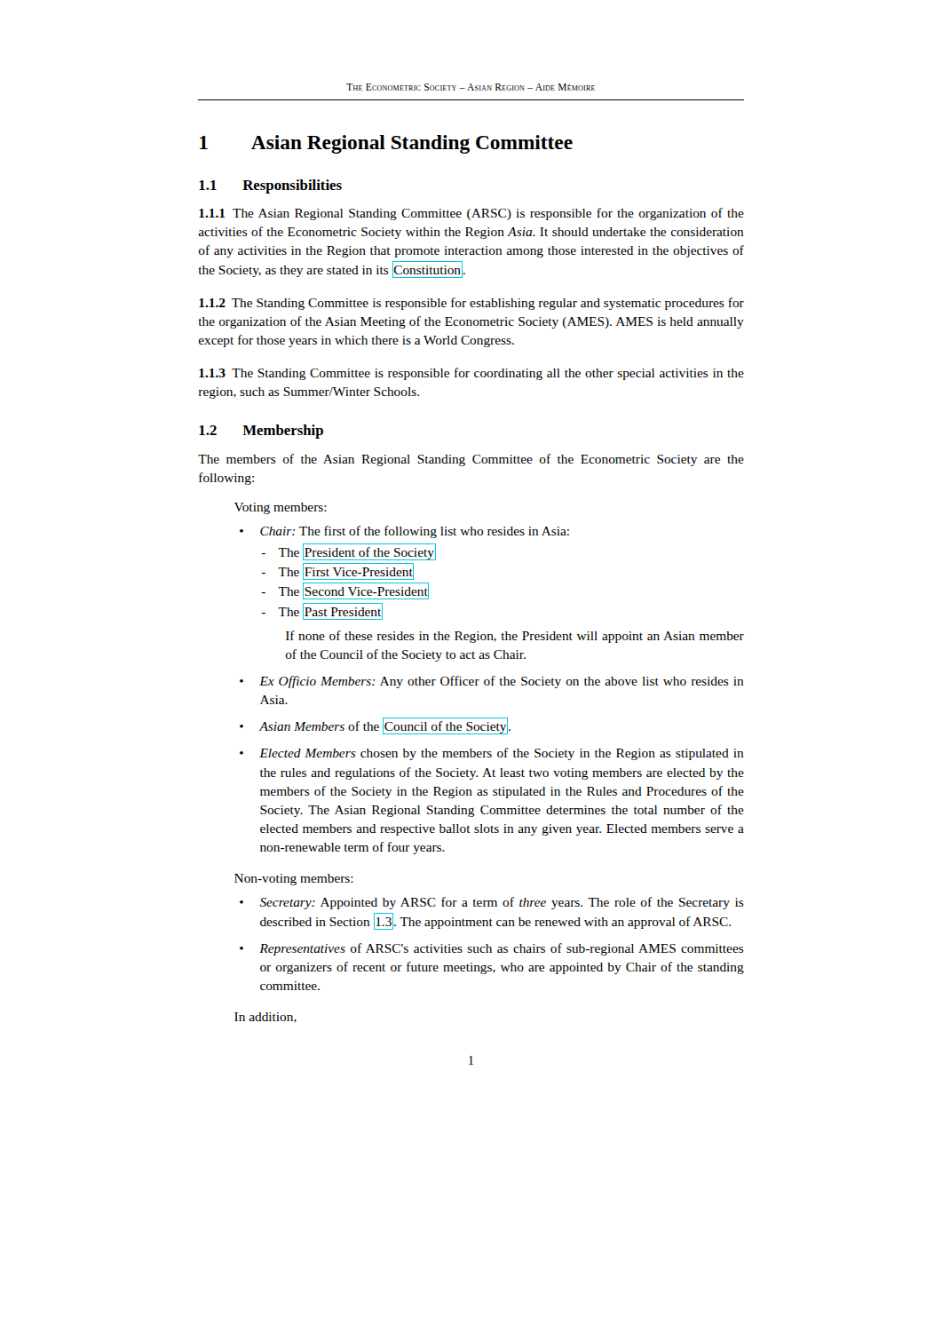The Econometric Society – Asian Region – Aide Mémoire
1 Asian Regional Standing Committee
1.1 Responsibilities
1.1.1 The Asian Regional Standing Committee (ARSC) is responsible for the organization of the activities of the Econometric Society within the Region Asia. It should undertake the consideration of any activities in the Region that promote interaction among those interested in the objectives of the Society, as they are stated in its Constitution.
1.1.2 The Standing Committee is responsible for establishing regular and systematic procedures for the organization of the Asian Meeting of the Econometric Society (AMES). AMES is held annually except for those years in which there is a World Congress.
1.1.3 The Standing Committee is responsible for coordinating all the other special activities in the region, such as Summer/Winter Schools.
1.2 Membership
The members of the Asian Regional Standing Committee of the Econometric Society are the following:
Voting members:
Chair: The first of the following list who resides in Asia:
The President of the Society
The First Vice-President
The Second Vice-President
The Past President
If none of these resides in the Region, the President will appoint an Asian member of the Council of the Society to act as Chair.
Ex Officio Members: Any other Officer of the Society on the above list who resides in Asia.
Asian Members of the Council of the Society.
Elected Members chosen by the members of the Society in the Region as stipulated in the rules and regulations of the Society. At least two voting members are elected by the members of the Society in the Region as stipulated in the Rules and Procedures of the Society. The Asian Regional Standing Committee determines the total number of the elected members and respective ballot slots in any given year. Elected members serve a non-renewable term of four years.
Non-voting members:
Secretary: Appointed by ARSC for a term of three years. The role of the Secretary is described in Section 1.3. The appointment can be renewed with an approval of ARSC.
Representatives of ARSC's activities such as chairs of sub-regional AMES committees or organizers of recent or future meetings, who are appointed by Chair of the standing committee.
In addition,
1